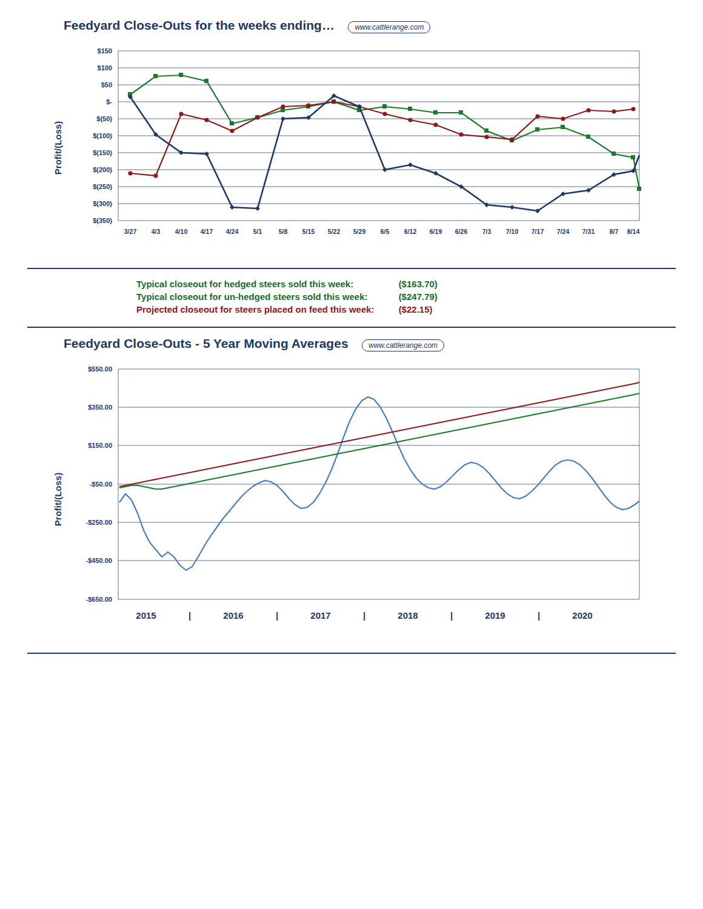Feedyard Close-Outs for the weeks ending… www.cattlerange.com
Profit/(Loss)
$150 $100 $50 $- $(50) $(100) $(150) $(200) $(250) $(300) $(350) 3/27 4/3 4/10 4/17 4/24 5/1 5/8 5/15 5/22 5/29 6/5 6/12 6/19 6/26 7/3 7/10 7/17 7/24 7/31 8/7 8/14
| Typical closeout for hedged steers sold this week: | ($163.70) |
| Typical closeout for un-hedged steers sold this week: | ($247.79) |
| Projected closeout for steers placed on feed this week: | ($22.15) |
Feedyard Close-Outs - 5 Year Moving Averages www.cattlerange.com
Profit/(Loss)
$550.00 $350.00 $150.00 -$50.00 -$250.00 -$450.00 -$650.00 2015 | 2016 | 2017 | 2018 | 2019 | 2020